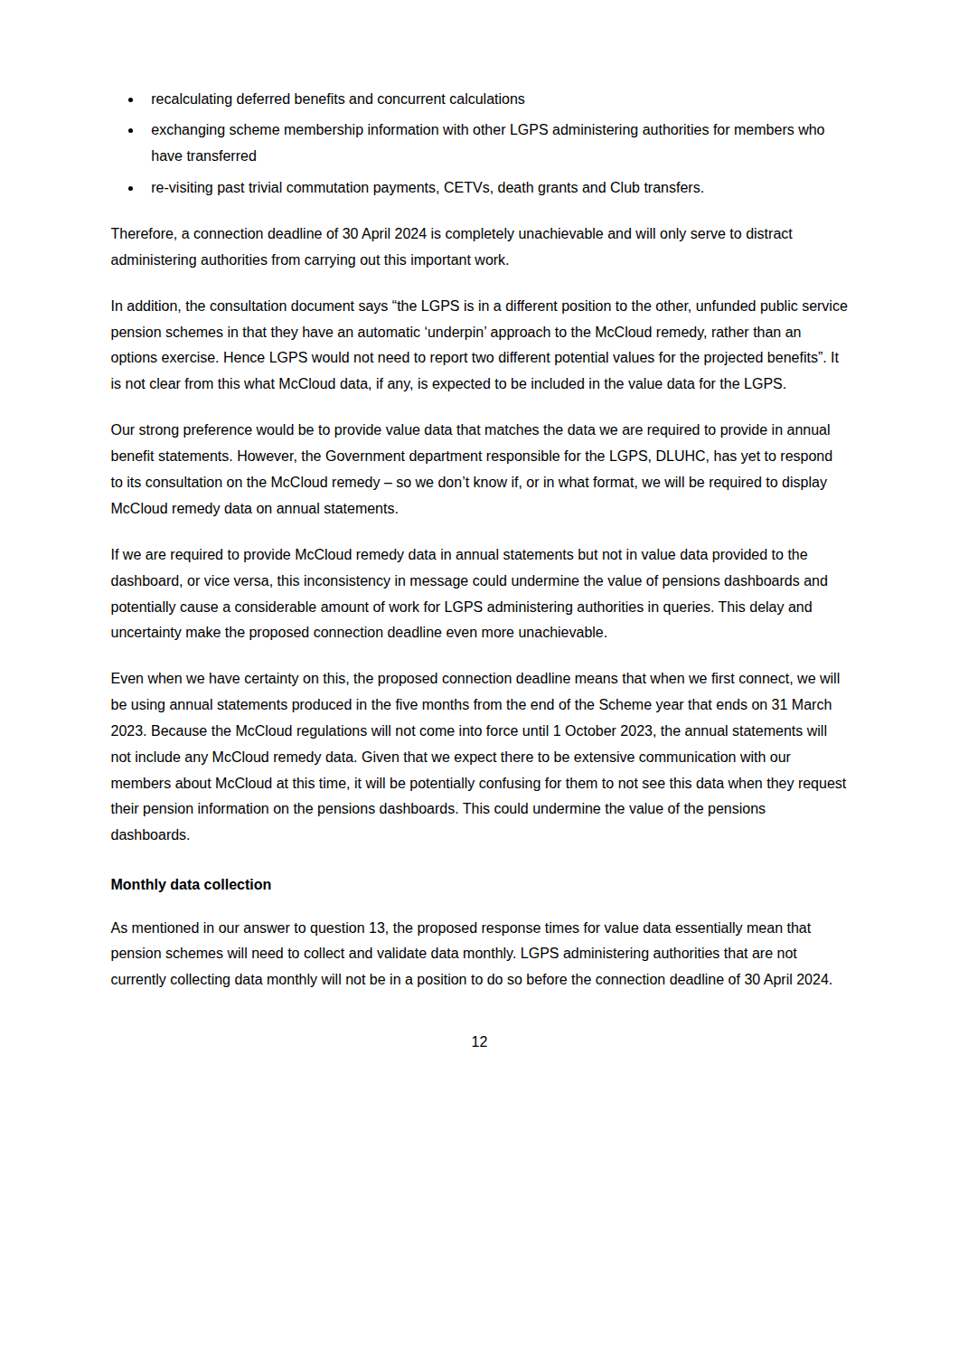recalculating deferred benefits and concurrent calculations
exchanging scheme membership information with other LGPS administering authorities for members who have transferred
re-visiting past trivial commutation payments, CETVs, death grants and Club transfers.
Therefore, a connection deadline of 30 April 2024 is completely unachievable and will only serve to distract administering authorities from carrying out this important work.
In addition, the consultation document says “the LGPS is in a different position to the other, unfunded public service pension schemes in that they have an automatic ‘underpin’ approach to the McCloud remedy, rather than an options exercise. Hence LGPS would not need to report two different potential values for the projected benefits”. It is not clear from this what McCloud data, if any, is expected to be included in the value data for the LGPS.
Our strong preference would be to provide value data that matches the data we are required to provide in annual benefit statements. However, the Government department responsible for the LGPS, DLUHC, has yet to respond to its consultation on the McCloud remedy – so we don’t know if, or in what format, we will be required to display McCloud remedy data on annual statements.
If we are required to provide McCloud remedy data in annual statements but not in value data provided to the dashboard, or vice versa, this inconsistency in message could undermine the value of pensions dashboards and potentially cause a considerable amount of work for LGPS administering authorities in queries. This delay and uncertainty make the proposed connection deadline even more unachievable.
Even when we have certainty on this, the proposed connection deadline means that when we first connect, we will be using annual statements produced in the five months from the end of the Scheme year that ends on 31 March 2023. Because the McCloud regulations will not come into force until 1 October 2023, the annual statements will not include any McCloud remedy data. Given that we expect there to be extensive communication with our members about McCloud at this time, it will be potentially confusing for them to not see this data when they request their pension information on the pensions dashboards. This could undermine the value of the pensions dashboards.
Monthly data collection
As mentioned in our answer to question 13, the proposed response times for value data essentially mean that pension schemes will need to collect and validate data monthly. LGPS administering authorities that are not currently collecting data monthly will not be in a position to do so before the connection deadline of 30 April 2024.
12